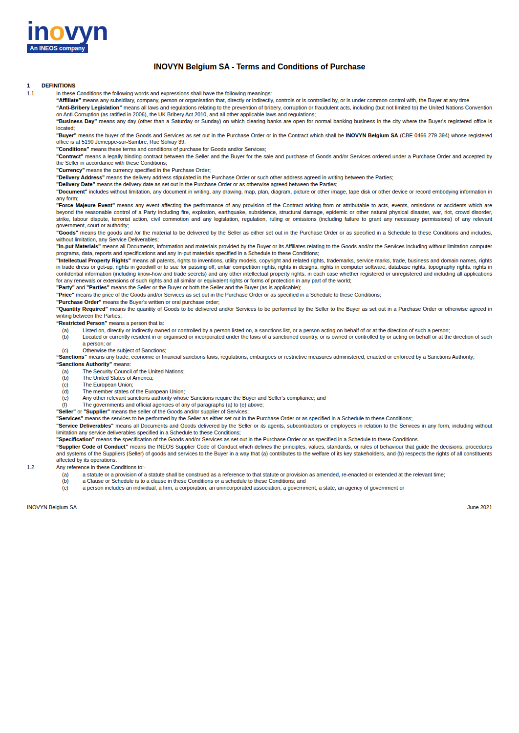inovyn
An INEOS company
INOVYN Belgium SA - Terms and Conditions of Purchase
1
DEFINITIONS
1.1
In these Conditions the following words and expressions shall have the following meanings:
“Affiliate” means any subsidiary, company, person or organisation that, directly or indirectly, controls or is controlled by, or is under common control with, the Buyer at any time
“Anti-Bribery Legislation” means all laws and regulations relating to the prevention of bribery, corruption or fraudulent acts, including (but not limited to) the United Nations Convention on Anti-Corruption (as ratified in 2006), the UK Bribery Act 2010, and all other applicable laws and regulations;
“Business Day” means any day (other than a Saturday or Sunday) on which clearing banks are open for normal banking business in the city where the Buyer's registered office is located;
"Buyer" means the buyer of the Goods and Services as set out in the Purchase Order or in the Contract which shall be INOVYN Belgium SA (CBE 0466 279 394) whose registered office is at 5190 Jemeppe-sur-Sambre, Rue Solvay 39.
"Conditions" means these terms and conditions of purchase for Goods and/or Services;
"Contract" means a legally binding contract between the Seller and the Buyer for the sale and purchase of Goods and/or Services ordered under a Purchase Order and accepted by the Seller in accordance with these Conditions;
"Currency" means the currency specified in the Purchase Order;
"Delivery Address" means the delivery address stipulated in the Purchase Order or such other address agreed in writing between the Parties;
"Delivery Date" means the delivery date as set out in the Purchase Order or as otherwise agreed between the Parties;
"Document" includes without limitation, any document in writing, any drawing, map, plan, diagram, picture or other image, tape disk or other device or record embodying information in any form;
"Force Majeure Event" means any event affecting the performance of any provision of the Contract arising from or attributable to acts, events, omissions or accidents which are beyond the reasonable control of a Party including fire, explosion, earthquake, subsidence, structural damage, epidemic or other natural physical disaster, war, riot, crowd disorder, strike, labour dispute, terrorist action, civil commotion and any legislation, regulation, ruling or omissions (including failure to grant any necessary permissions) of any relevant government, court or authority;
"Goods" means the goods and /or the material to be delivered by the Seller as either set out in the Purchase Order or as specified in a Schedule to these Conditions and includes, without limitation, any Service Deliverables;
"In-put Materials" means all Documents, information and materials provided by the Buyer or its Affiliates relating to the Goods and/or the Services including without limitation computer programs, data, reports and specifications and any in-put materials specified in a Schedule to these Conditions;
"Intellectual Property Rights" means all patents, rights to inventions, utility models, copyright and related rights, trademarks, service marks, trade, business and domain names, rights in trade dress or get-up, rights in goodwill or to sue for passing off, unfair competition rights, rights in designs, rights in computer software, database rights, topography rights, rights in confidential information (including know-how and trade secrets) and any other intellectual property rights, in each case whether registered or unregistered and including all applications for any renewals or extensions of such rights and all similar or equivalent rights or forms of protection in any part of the world;
"Party" and "Parties" means the Seller or the Buyer or both the Seller and the Buyer (as is applicable);
"Price" means the price of the Goods and/or Services as set out in the Purchase Order or as specified in a Schedule to these Conditions;
"Purchase Order" means the Buyer's written or oral purchase order;
"Quantity Required" means the quantity of Goods to be delivered and/or Services to be performed by the Seller to the Buyer as set out in a Purchase Order or otherwise agreed in writing between the Parties;
“Restricted Person” means a person that is:
(a)
Listed on, directly or indirectly owned or controlled by a person listed on, a sanctions list, or a person acting on behalf of or at the direction of such a person;
(b)
Located or currently resident in or organised or incorporated under the laws of a sanctioned country, or is owned or controlled by or acting on behalf or at the direction of such a person; or
(c)
Otherwise the subject of Sanctions;
“Sanctions” means any trade, economic or financial sanctions laws, regulations, embargoes or restrictive measures administered, enacted or enforced by a Sanctions Authority;
“Sanctions Authority” means:
(a)
The Security Council of the United Nations;
(b)
The United States of America;
(c)
The European Union;
(d)
The member states of the European Union;
(e)
Any other relevant sanctions authority whose Sanctions require the Buyer and Seller's compliance; and
(f)
The governments and official agencies of any of paragraphs (a) to (e) above;
"Seller" or "Supplier" means the seller of the Goods and/or supplier of Services;
"Services" means the services to be performed by the Seller as either set out in the Purchase Order or as specified in a Schedule to these Conditions;
"Service Deliverables" means all Documents and Goods delivered by the Seller or its agents, subcontractors or employees in relation to the Services in any form, including without limitation any service deliverables specified in a Schedule to these Conditions;
"Specification" means the specification of the Goods and/or Services as set out in the Purchase Order or as specified in a Schedule to these Conditions.
“Supplier Code of Conduct” means the INEOS Supplier Code of Conduct which defines the principles, values, standards, or rules of behaviour that guide the decisions, procedures and systems of the Suppliers (Seller) of goods and services to the Buyer in a way that (a) contributes to the welfare of its key stakeholders, and (b) respects the rights of all constituents affected by its operations.
1.2
Any reference in these Conditions to:-
(a)
a statute or a provision of a statute shall be construed as a reference to that statute or provision as amended, re-enacted or extended at the relevant time;
(b)
a Clause or Schedule is to a clause in these Conditions or a schedule to these Conditions; and
(c)
a person includes an individual, a firm, a corporation, an unincorporated association, a government, a state, an agency of government or
INOVYN Belgium SA
June 2021